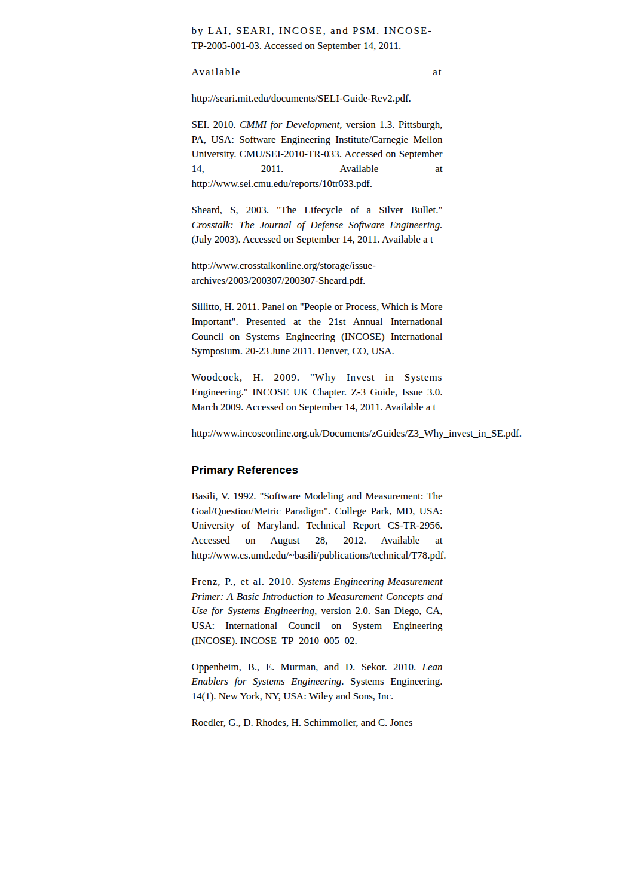by LAI, SEARI, INCOSE, and PSM. INCOSE-
TP-2005-001-03. Accessed on September 14, 2011.
Available at
http://seari.mit.edu/documents/SELI-Guide-Rev2.pdf.
SEI. 2010. CMMI for Development, version 1.3. Pittsburgh, PA, USA: Software Engineering Institute/Carnegie Mellon University. CMU/SEI-2010-TR-033. Accessed on September 14, 2011. Available at http://www.sei.cmu.edu/reports/10tr033.pdf.
Sheard, S, 2003. "The Lifecycle of a Silver Bullet." Crosstalk: The Journal of Defense Software Engineering. (July 2003). Accessed on September 14, 2011. Available a t
http://www.crosstalkonline.org/storage/issue-archives/2003/200307/200307-Sheard.pdf.
Sillitto, H. 2011. Panel on "People or Process, Which is More Important". Presented at the 21st Annual International Council on Systems Engineering (INCOSE) International Symposium. 20-23 June 2011. Denver, CO, USA.
Woodcock, H. 2009. "Why Invest in Systems Engineering." INCOSE UK Chapter. Z-3 Guide, Issue 3.0. March 2009. Accessed on September 14, 2011. Available a t
http://www.incoseonline.org.uk/Documents/zGuides/Z3_Why_invest_in_SE.pdf.
Primary References
Basili, V. 1992. "Software Modeling and Measurement: The Goal/Question/Metric Paradigm". College Park, MD, USA: University of Maryland. Technical Report CS-TR-2956. Accessed on August 28, 2012. Available at http://www.cs.umd.edu/~basili/publications/technical/T78.pdf.
Frenz, P., et al. 2010. Systems Engineering Measurement Primer: A Basic Introduction to Measurement Concepts and Use for Systems Engineering, version 2.0. San Diego, CA, USA: International Council on System Engineering (INCOSE). INCOSE–TP–2010–005–02.
Oppenheim, B., E. Murman, and D. Sekor. 2010. Lean Enablers for Systems Engineering. Systems Engineering. 14(1). New York, NY, USA: Wiley and Sons, Inc.
Roedler, G., D. Rhodes, H. Schimmoller, and C. Jones